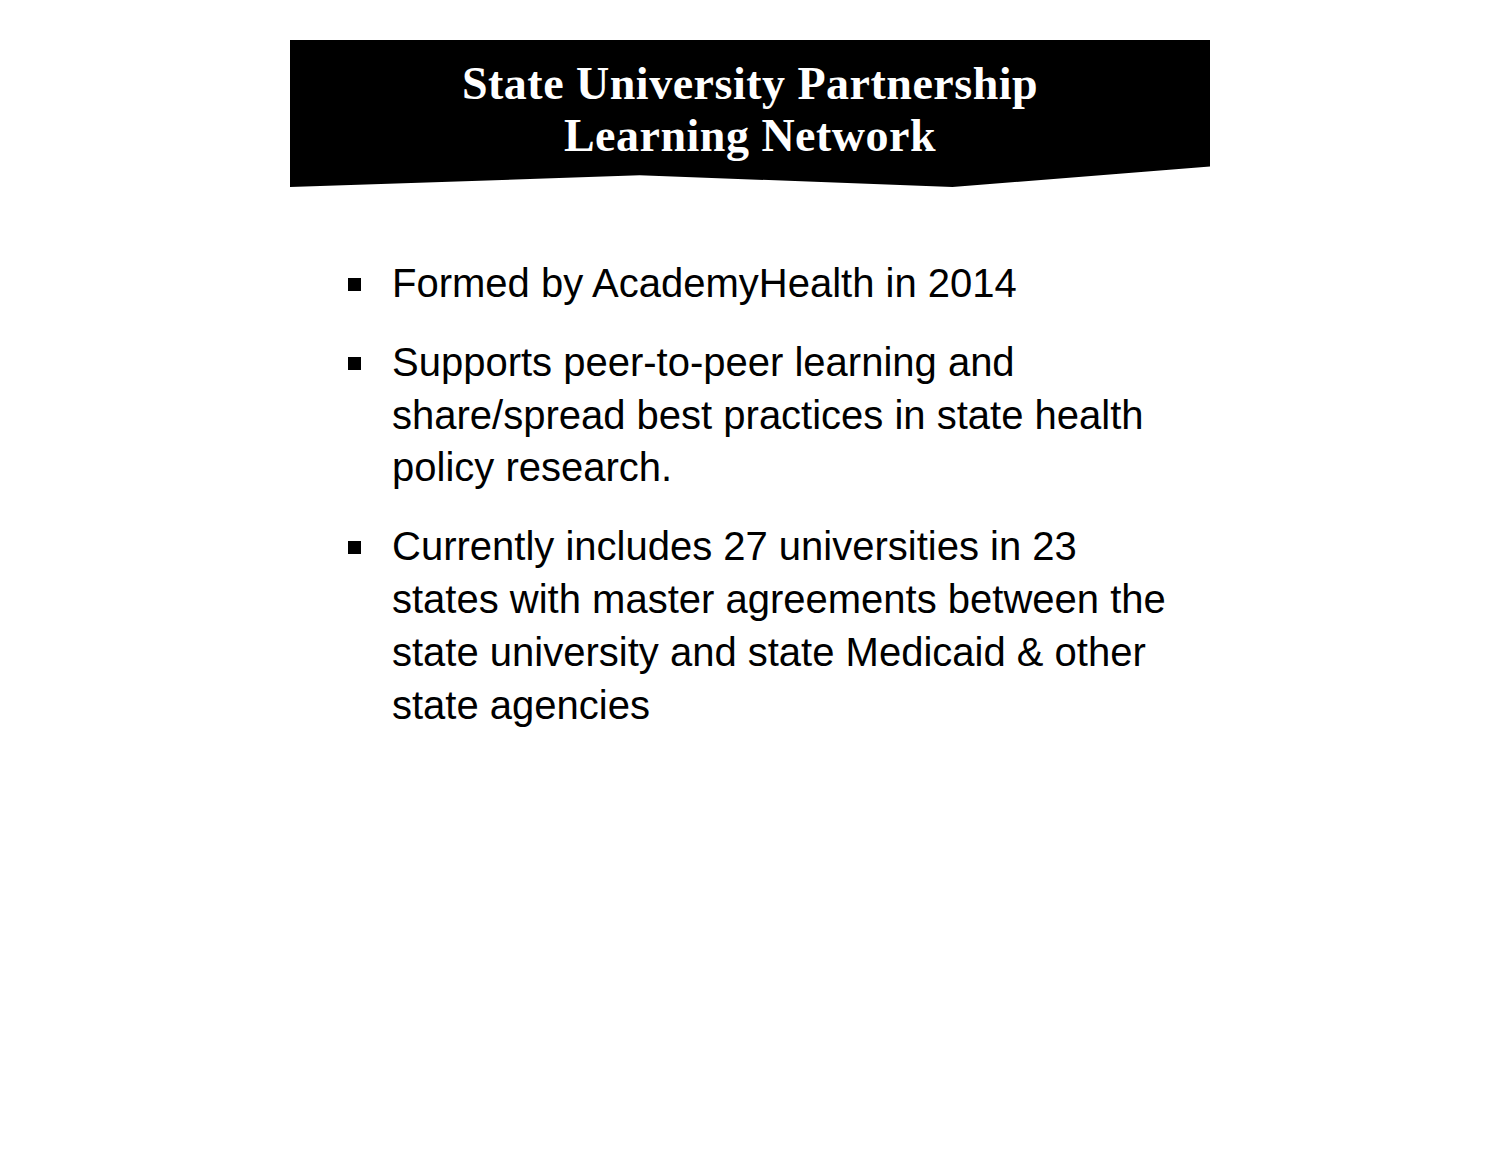State University Partnership
Learning Network
Formed by AcademyHealth in 2014
Supports peer-to-peer learning and share/spread best practices in state health policy research.
Currently includes 27 universities in 23 states with master agreements between the state university and state Medicaid & other state agencies